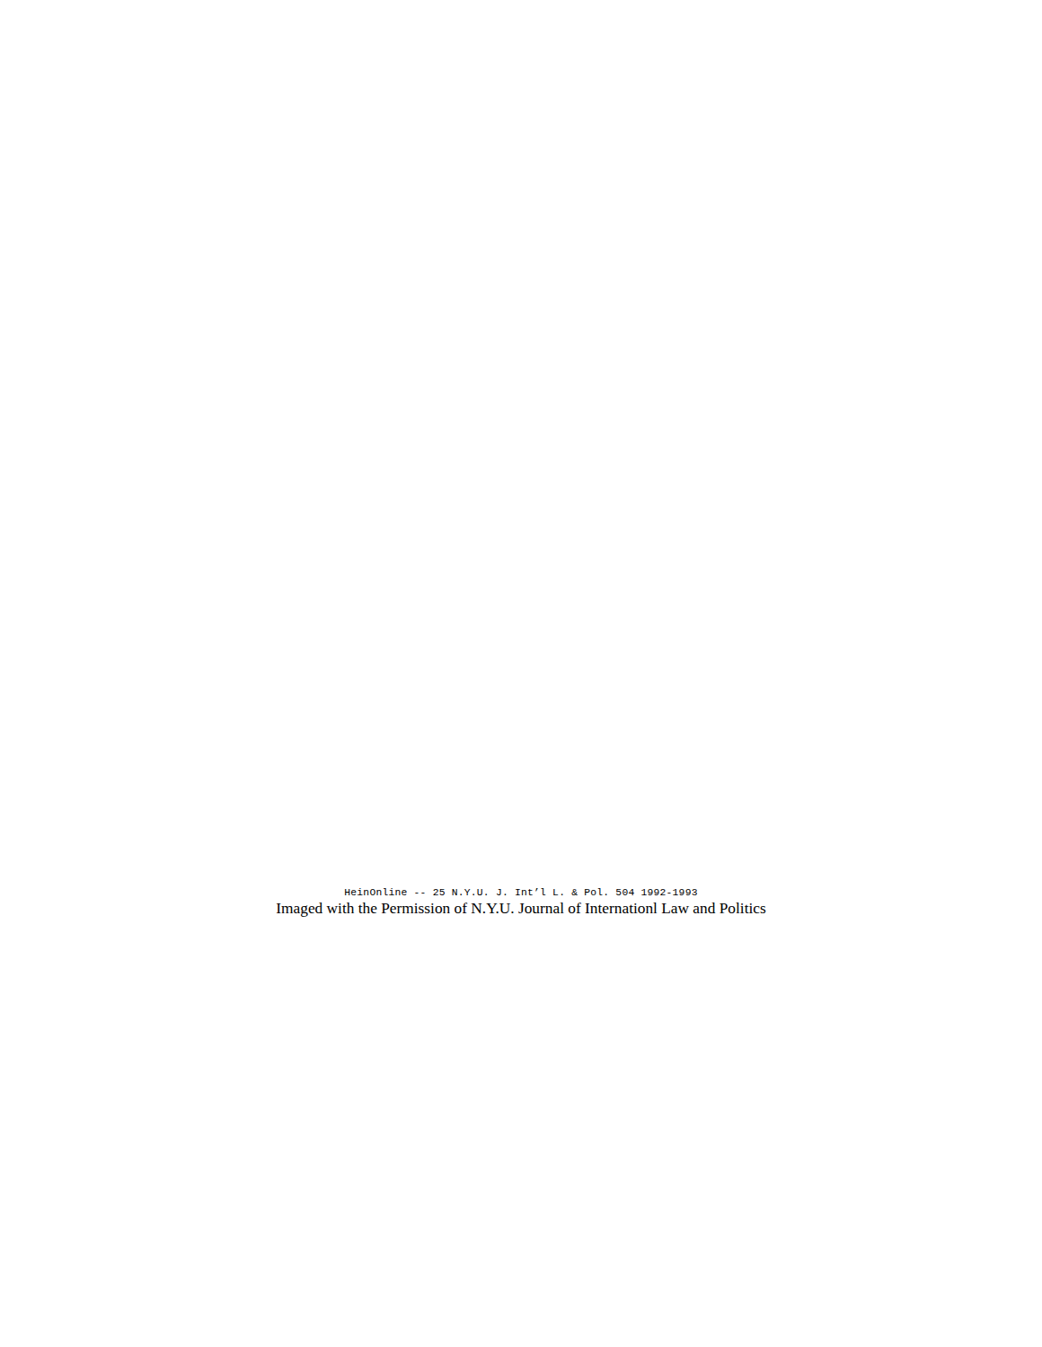HeinOnline -- 25 N.Y.U. J. Int’l L. & Pol. 504 1992-1993
Imaged with the Permission of N.Y.U. Journal of Internationl Law and Politics